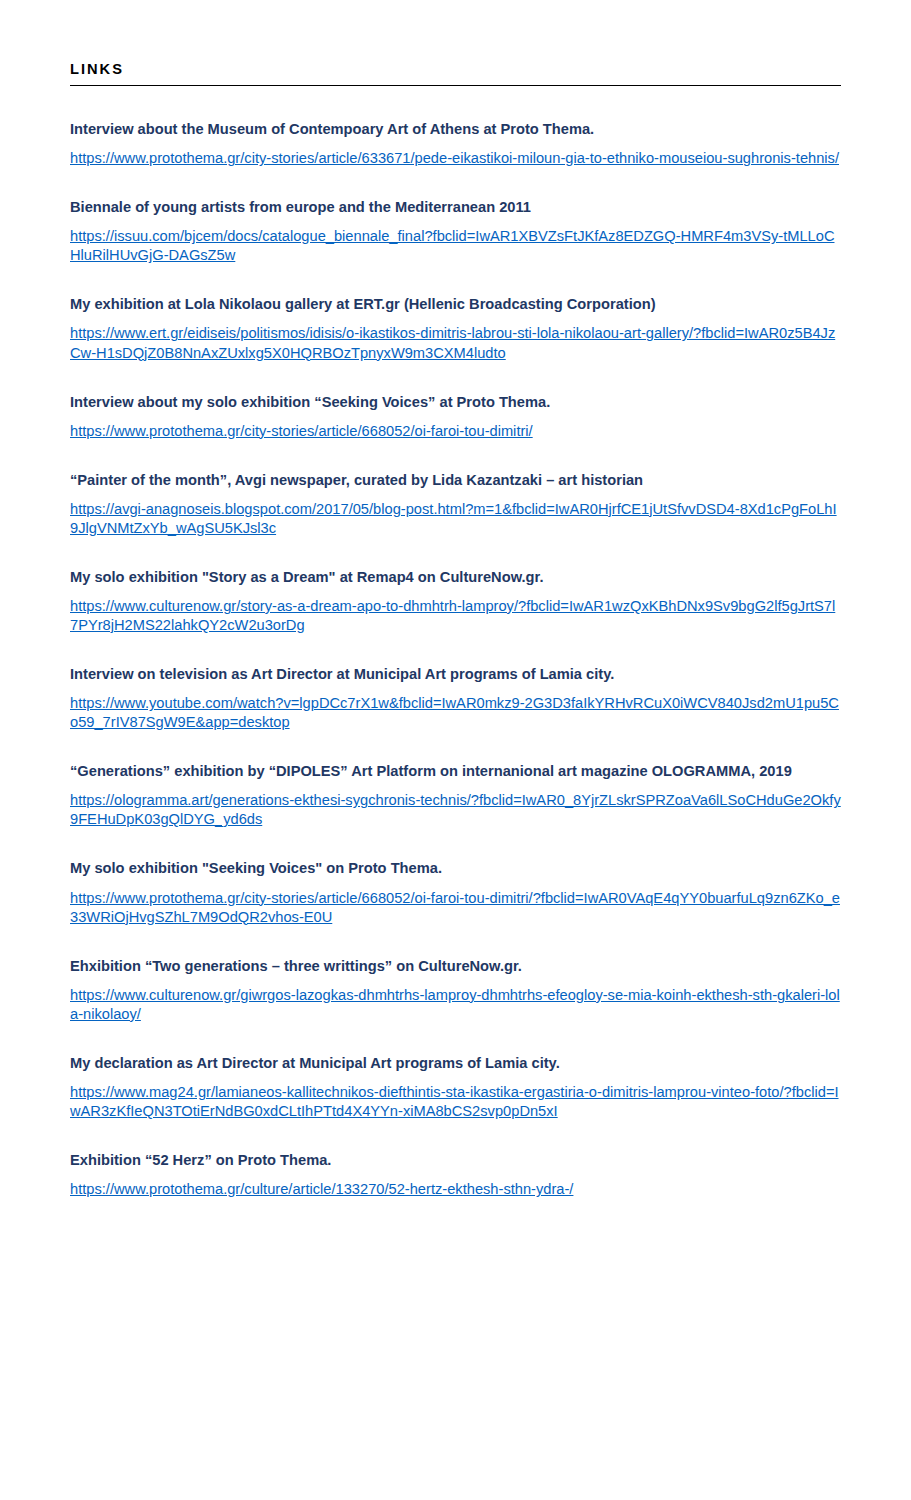LINKS
Interview about the Museum of Contempoary Art of Athens at Proto Thema.
https://www.protothema.gr/city-stories/article/633671/pede-eikastikoi-miloun-gia-to-ethniko-mouseiou-sughronis-tehnis/
Biennale of young artists from europe and the Mediterranean 2011
https://issuu.com/bjcem/docs/catalogue_biennale_final?fbclid=IwAR1XBVZsFtJKfAz8EDZGQ-HMRF4m3VSy-tMLLoCHluRilHUvGjG-DAGsZ5w
My exhibition at Lola Nikolaou gallery at ERT.gr (Hellenic Broadcasting Corporation)
https://www.ert.gr/eidiseis/politismos/idisis/o-ikastikos-dimitris-labrou-sti-lola-nikolaou-art-gallery/?fbclid=IwAR0z5B4JzCw-H1sDQjZ0B8NnAxZUxlxg5X0HQRBOzTpnyxW9m3CXM4ludto
Interview about my solo exhibition “Seeking Voices” at Proto Thema.
https://www.protothema.gr/city-stories/article/668052/oi-faroi-tou-dimitri/
“Painter of the month”, Avgi newspaper, curated by Lida Kazantzaki – art historian
https://avgi-anagnoseis.blogspot.com/2017/05/blog-post.html?m=1&fbclid=IwAR0HjrfCE1jUtSfvvDSD4-8Xd1cPgFoLhI9JlgVNMtZxYb_wAgSU5KJsl3c
My solo exhibition "Story as a Dream" at Remap4 on CultureNow.gr.
https://www.culturenow.gr/story-as-a-dream-apo-to-dhmhtrh-lamproy/?fbclid=IwAR1wzQxKBhDNx9Sv9bgG2lf5gJrtS7l7PYr8jH2MS22lahkQY2cW2u3orDg
Interview on television as Art Director at Municipal Art programs of Lamia city.
https://www.youtube.com/watch?v=lgpDCc7rX1w&fbclid=IwAR0mkz9-2G3D3faIkYRHvRCuX0iWCV840Jsd2mU1pu5Co59_7rIV87SgW9E&app=desktop
“Generations” exhibition by “DIPOLES” Art Platform on internanional art magazine OLOGRAMMA, 2019
https://ologramma.art/generations-ekthesi-sygchronis-technis/?fbclid=IwAR0_8YjrZLskrSPRZoaVa6lLSoCHduGe2Okfy9FEHuDpK03gQlDYG_yd6ds
My solo exhibition "Seeking Voices" on Proto Thema.
https://www.protothema.gr/city-stories/article/668052/oi-faroi-tou-dimitri/?fbclid=IwAR0VAqE4qYY0buarfuLq9zn6ZKo_e33WRiOjHvgSZhL7M9OdQR2vhos-E0U
Ehxibition “Two generations – three writtings” on CultureNow.gr.
https://www.culturenow.gr/giwrgos-lazogkas-dhmhtrhs-lamproy-dhmhtrhs-efeogloy-se-mia-koinh-ekthesh-sth-gkaleri-lola-nikolaoy/
My declaration as Art Director at Municipal Art programs of Lamia city.
https://www.mag24.gr/lamianeos-kallitechnikos-diefthintis-sta-ikastika-ergastiria-o-dimitris-lamprou-vinteo-foto/?fbclid=IwAR3zKfIeQN3TOtiErNdBG0xdCLtIhPTtd4X4YYn-xiMA8bCS2svp0pDn5xI
Exhibition “52 Herz” on Proto Thema.
https://www.protothema.gr/culture/article/133270/52-hertz-ekthesh-sthn-ydra-/